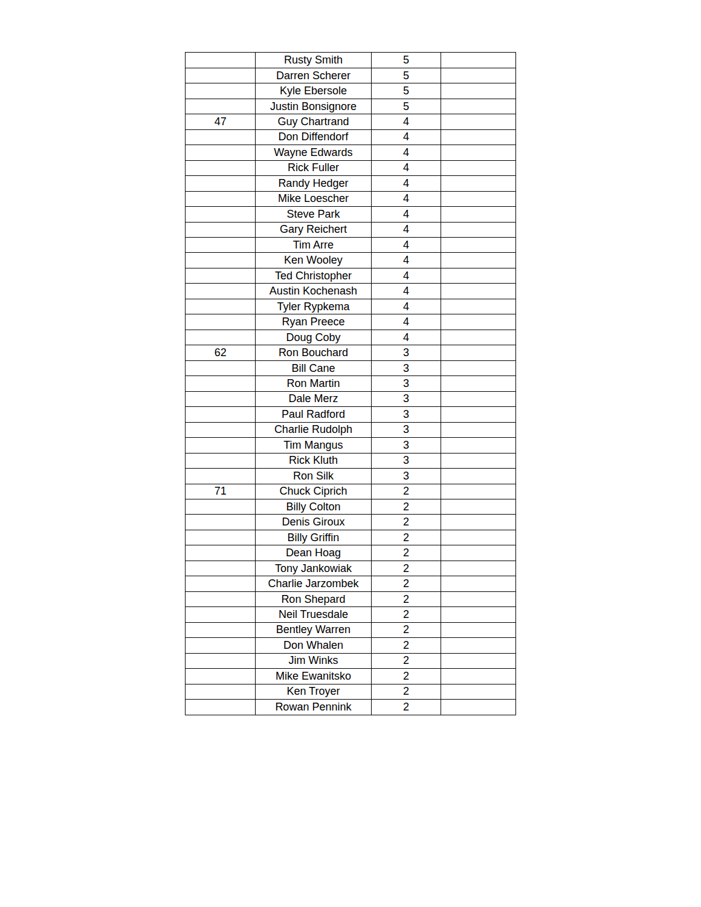| | Rusty Smith | 5 | |
| | Darren Scherer | 5 | |
| | Kyle Ebersole | 5 | |
| | Justin Bonsignore | 5 | |
| 47 | Guy Chartrand | 4 | |
| | Don Diffendorf | 4 | |
| | Wayne Edwards | 4 | |
| | Rick Fuller | 4 | |
| | Randy Hedger | 4 | |
| | Mike Loescher | 4 | |
| | Steve Park | 4 | |
| | Gary Reichert | 4 | |
| | Tim Arre | 4 | |
| | Ken Wooley | 4 | |
| | Ted Christopher | 4 | |
| | Austin Kochenash | 4 | |
| | Tyler Rypkema | 4 | |
| | Ryan Preece | 4 | |
| | Doug Coby | 4 | |
| 62 | Ron Bouchard | 3 | |
| | Bill Cane | 3 | |
| | Ron Martin | 3 | |
| | Dale Merz | 3 | |
| | Paul Radford | 3 | |
| | Charlie Rudolph | 3 | |
| | Tim Mangus | 3 | |
| | Rick Kluth | 3 | |
| | Ron Silk | 3 | |
| 71 | Chuck Ciprich | 2 | |
| | Billy Colton | 2 | |
| | Denis Giroux | 2 | |
| | Billy Griffin | 2 | |
| | Dean Hoag | 2 | |
| | Tony Jankowiak | 2 | |
| | Charlie Jarzombek | 2 | |
| | Ron Shepard | 2 | |
| | Neil Truesdale | 2 | |
| | Bentley Warren | 2 | |
| | Don Whalen | 2 | |
| | Jim Winks | 2 | |
| | Mike Ewanitsko | 2 | |
| | Ken Troyer | 2 | |
| | Rowan Pennink | 2 | |